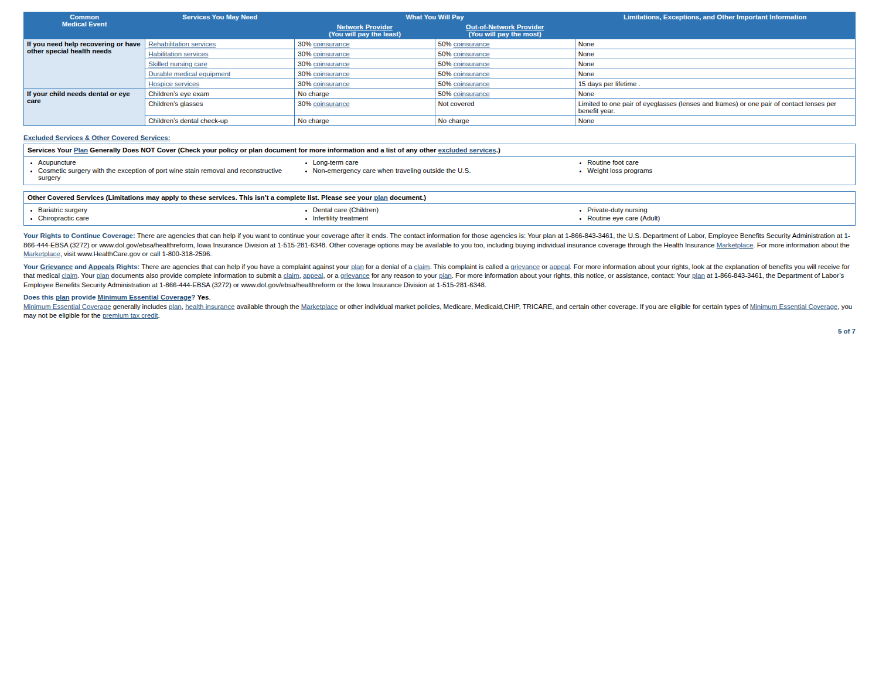| Common Medical Event | Services You May Need | What You Will Pay | Limitations, Exceptions, and Other Important Information |
| --- | --- | --- | --- |
| Network Provider (You will pay the least) | Out-of-Network Provider (You will pay the most) |
| If you need help recovering or have other special health needs | Rehabilitation services | 30% coinsurance | 50% coinsurance | None |
| Habilitation services | 30% coinsurance | 50% coinsurance | None |
| Skilled nursing care | 30% coinsurance | 50% coinsurance | None |
| Durable medical equipment | 30% coinsurance | 50% coinsurance | None |
| Hospice services | 30% coinsurance | 50% coinsurance | 15 days per lifetime . |
| If your child needs dental or eye care | Children’s eye exam | No charge | 50% coinsurance | None |
| Children’s glasses | 30% coinsurance | Not covered | Limited to one pair of eyeglasses (lenses and frames) or one pair of contact lenses per benefit year. |
| Children’s dental check-up | No charge | No charge | None |
Excluded Services & Other Covered Services:
| Services Your Plan Generally Does NOT Cover (Check your policy or plan document for more information and a list of any other excluded services .) |
| --- |
| Acupuncture Cosmetic surgery with the exception of port wine stain removal and reconstructive surgery Long-term care Non-emergency care when traveling outside the U.S. Routine foot care Weight loss programs |
| Other Covered Services (Limitations may apply to these services. This isn’t a complete list. Please see your plan document.) |
| --- |
| Bariatric surgery Chiropractic care Dental care (Children) Infertility treatment Private-duty nursing Routine eye care (Adult) |
Your Rights to Continue Coverage: There are agencies that can help if you want to continue your coverage after it ends. The contact information for those agencies is: Your plan at 1-866-843-3461, the U.S. Department of Labor, Employee Benefits Security Administration at 1-866-444-EBSA (3272) or www.dol.gov/ebsa/healthreform, Iowa Insurance Division at 1-515-281-6348. Other coverage options may be available to you too, including buying individual insurance coverage through the Health Insurance Marketplace. For more information about the Marketplace, visit www.HealthCare.gov or call 1-800-318-2596.
Your Grievance and Appeals Rights: There are agencies that can help if you have a complaint against your plan for a denial of a claim. This complaint is called a grievance or appeal. For more information about your rights, look at the explanation of benefits you will receive for that medical claim. Your plan documents also provide complete information to submit a claim, appeal, or a grievance for any reason to your plan. For more information about your rights, this notice, or assistance, contact: Your plan at 1-866-843-3461, the Department of Labor’s Employee Benefits Security Administration at 1-866-444-EBSA (3272) or www.dol.gov/ebsa/healthreform or the Iowa Insurance Division at 1-515-281-6348.
Does this plan provide Minimum Essential Coverage? Yes.
Minimum Essential Coverage generally includes plan, health insurance available through the Marketplace or other individual market policies, Medicare, Medicaid,CHIP, TRICARE, and certain other coverage. If you are eligible for certain types of Minimum Essential Coverage, you may not be eligible for the premium tax credit.
5 of 7